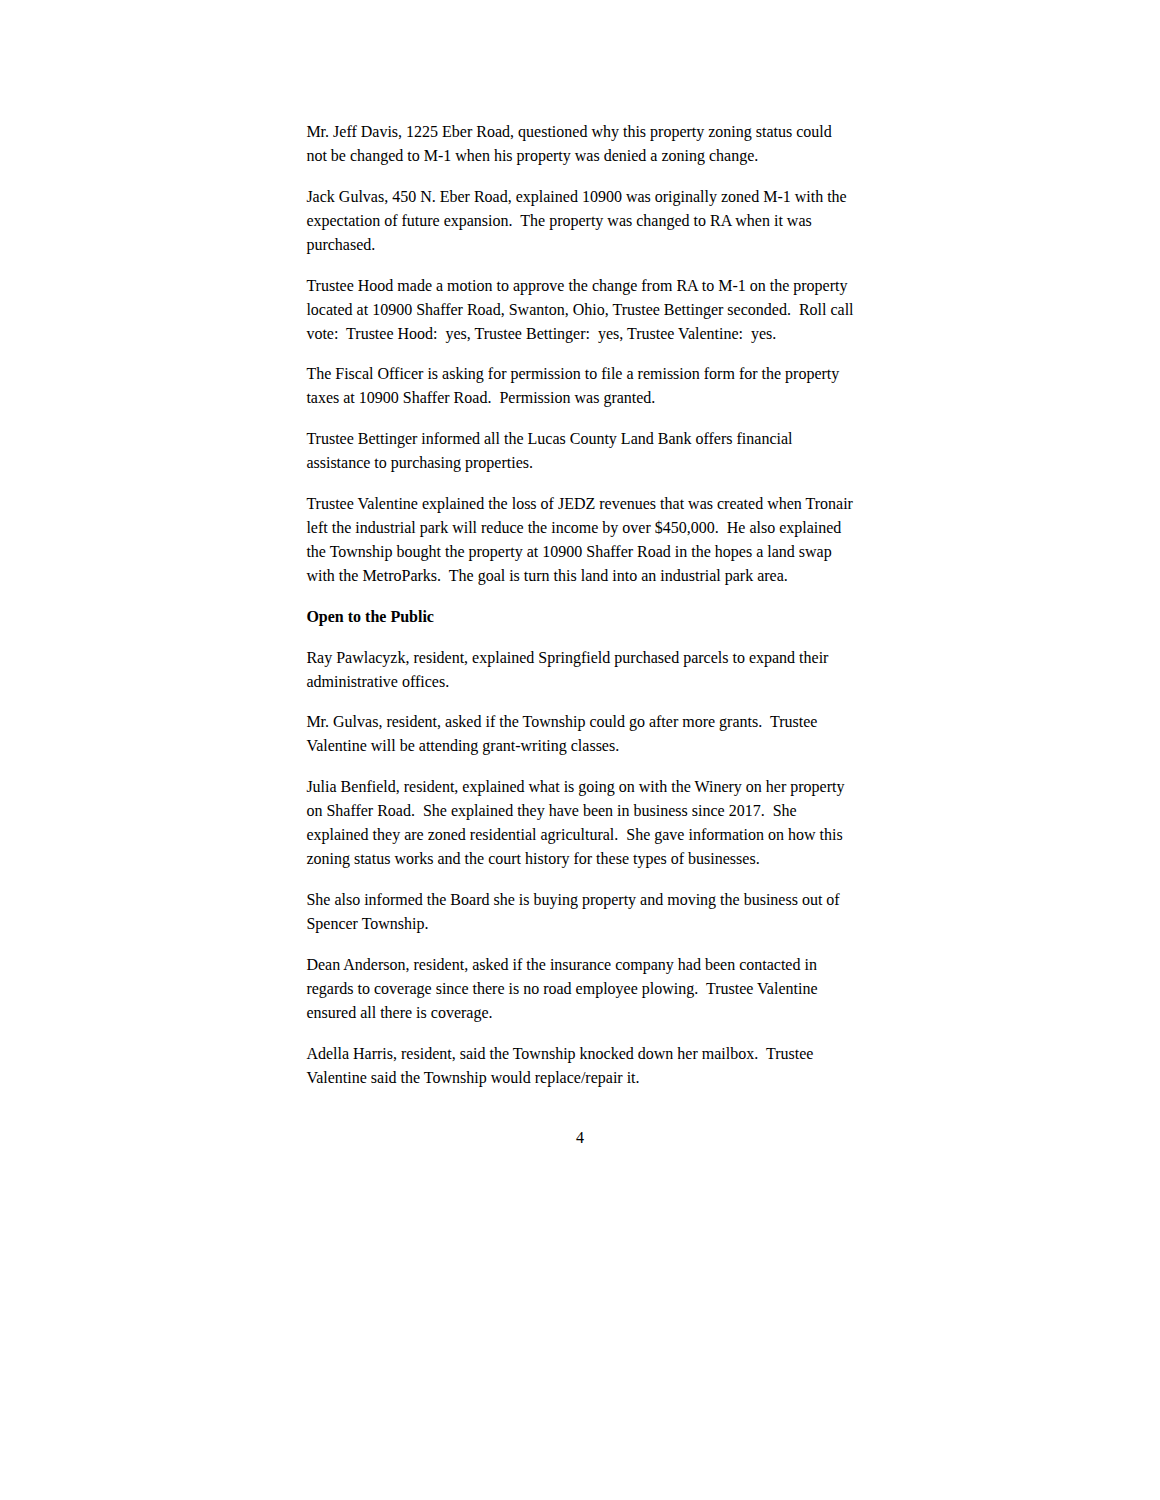Mr. Jeff Davis, 1225 Eber Road, questioned why this property zoning status could not be changed to M-1 when his property was denied a zoning change.
Jack Gulvas, 450 N. Eber Road, explained 10900 was originally zoned M-1 with the expectation of future expansion. The property was changed to RA when it was purchased.
Trustee Hood made a motion to approve the change from RA to M-1 on the property located at 10900 Shaffer Road, Swanton, Ohio, Trustee Bettinger seconded. Roll call vote: Trustee Hood: yes, Trustee Bettinger: yes, Trustee Valentine: yes.
The Fiscal Officer is asking for permission to file a remission form for the property taxes at 10900 Shaffer Road. Permission was granted.
Trustee Bettinger informed all the Lucas County Land Bank offers financial assistance to purchasing properties.
Trustee Valentine explained the loss of JEDZ revenues that was created when Tronair left the industrial park will reduce the income by over $450,000. He also explained the Township bought the property at 10900 Shaffer Road in the hopes a land swap with the MetroParks. The goal is turn this land into an industrial park area.
Open to the Public
Ray Pawlacyzk, resident, explained Springfield purchased parcels to expand their administrative offices.
Mr. Gulvas, resident, asked if the Township could go after more grants. Trustee Valentine will be attending grant-writing classes.
Julia Benfield, resident, explained what is going on with the Winery on her property on Shaffer Road. She explained they have been in business since 2017. She explained they are zoned residential agricultural. She gave information on how this zoning status works and the court history for these types of businesses.
She also informed the Board she is buying property and moving the business out of Spencer Township.
Dean Anderson, resident, asked if the insurance company had been contacted in regards to coverage since there is no road employee plowing. Trustee Valentine ensured all there is coverage.
Adella Harris, resident, said the Township knocked down her mailbox. Trustee Valentine said the Township would replace/repair it.
4